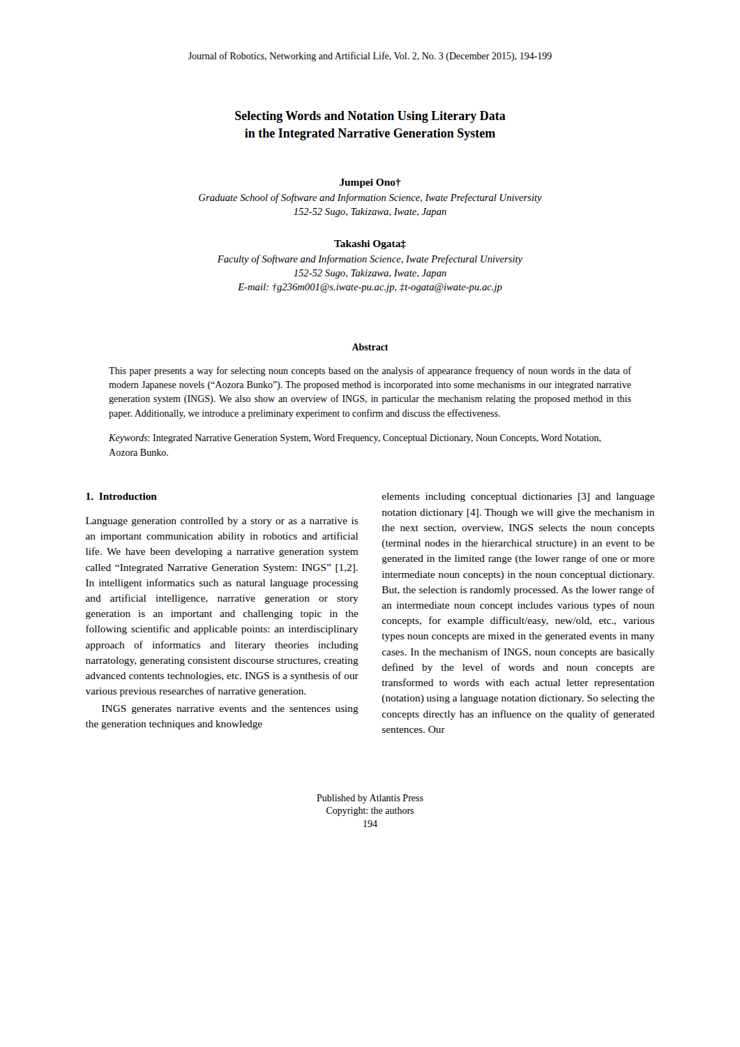Journal of Robotics, Networking and Artificial Life, Vol. 2, No. 3 (December 2015), 194-199
Selecting Words and Notation Using Literary Data
in the Integrated Narrative Generation System
Jumpei Ono†
Graduate School of Software and Information Science, Iwate Prefectural University
152-52 Sugo, Takizawa, Iwate, Japan
Takashi Ogata‡
Faculty of Software and Information Science, Iwate Prefectural University
152-52 Sugo, Takizawa, Iwate, Japan
E-mail: †g236m001@s.iwate-pu.ac.jp, ‡t-ogata@iwate-pu.ac.jp
Abstract
This paper presents a way for selecting noun concepts based on the analysis of appearance frequency of noun words in the data of modern Japanese novels (“Aozora Bunko”). The proposed method is incorporated into some mechanisms in our integrated narrative generation system (INGS). We also show an overview of INGS, in particular the mechanism relating the proposed method in this paper. Additionally, we introduce a preliminary experiment to confirm and discuss the effectiveness.
Keywords: Integrated Narrative Generation System, Word Frequency, Conceptual Dictionary, Noun Concepts, Word Notation, Aozora Bunko.
1. Introduction
Language generation controlled by a story or as a narrative is an important communication ability in robotics and artificial life. We have been developing a narrative generation system called “Integrated Narrative Generation System: INGS” [1,2]. In intelligent informatics such as natural language processing and artificial intelligence, narrative generation or story generation is an important and challenging topic in the following scientific and applicable points: an interdisciplinary approach of informatics and literary theories including narratology, generating consistent discourse structures, creating advanced contents technologies, etc. INGS is a synthesis of our various previous researches of narrative generation.
INGS generates narrative events and the sentences using the generation techniques and knowledge
elements including conceptual dictionaries [3] and language notation dictionary [4]. Though we will give the mechanism in the next section, overview, INGS selects the noun concepts (terminal nodes in the hierarchical structure) in an event to be generated in the limited range (the lower range of one or more intermediate noun concepts) in the noun conceptual dictionary. But, the selection is randomly processed. As the lower range of an intermediate noun concept includes various types of noun concepts, for example difficult/easy, new/old, etc., various types noun concepts are mixed in the generated events in many cases. In the mechanism of INGS, noun concepts are basically defined by the level of words and noun concepts are transformed to words with each actual letter representation (notation) using a language notation dictionary. So selecting the concepts directly has an influence on the quality of generated sentences. Our
Published by Atlantis Press
Copyright: the authors
194